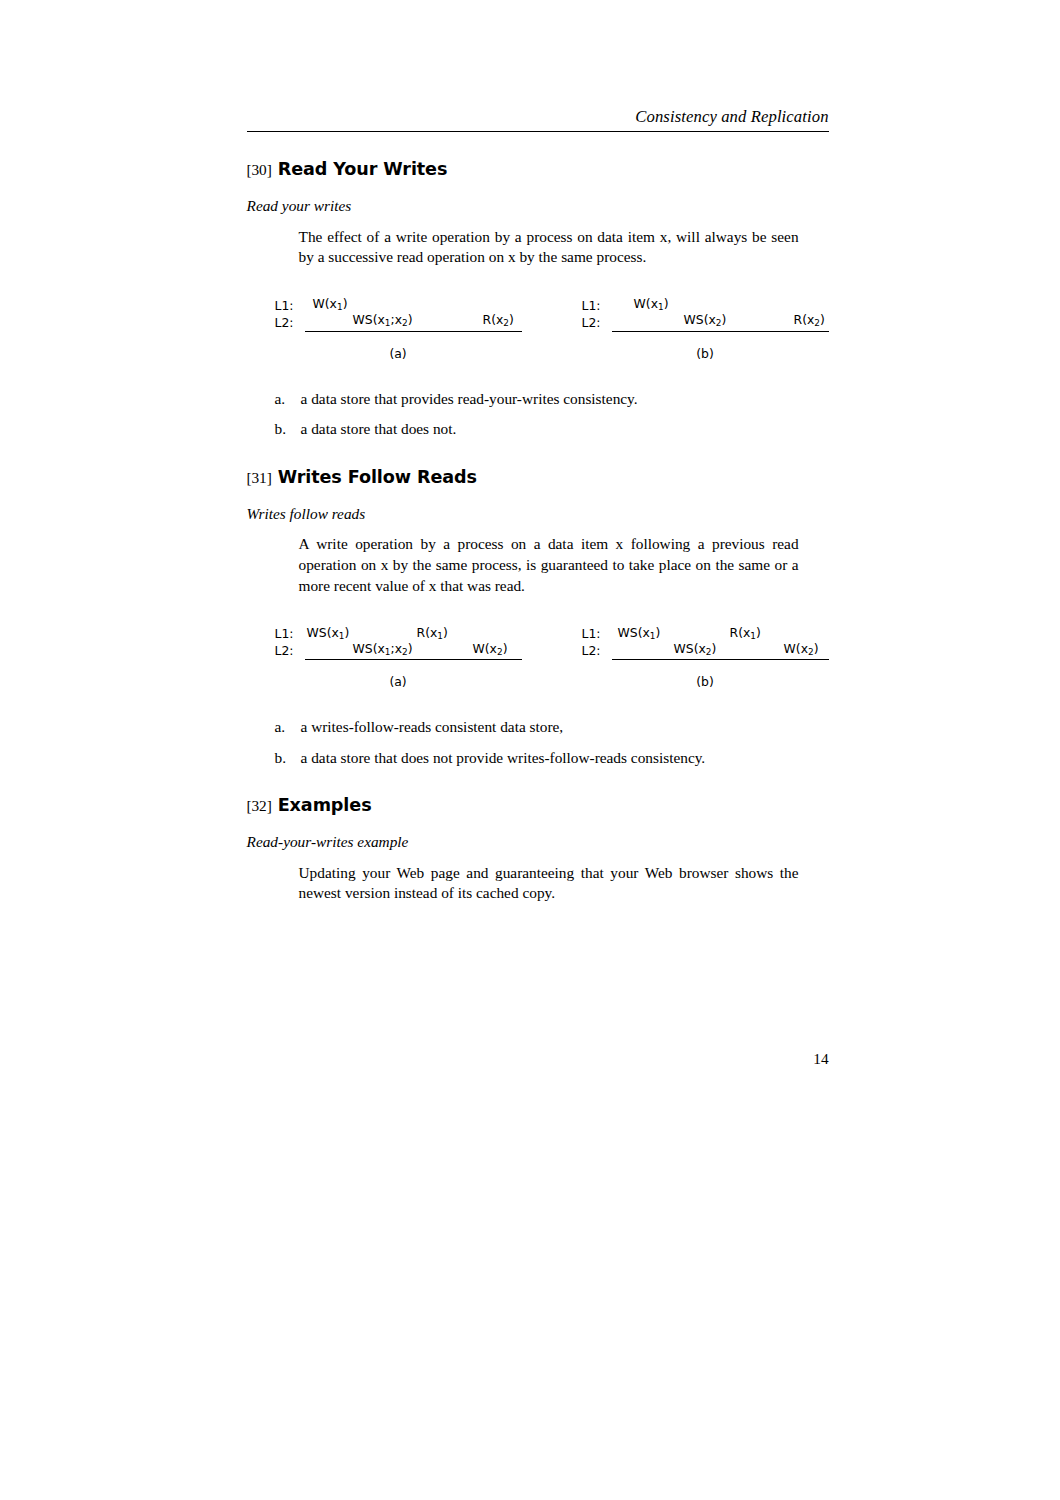Consistency and Replication
[30] Read Your Writes
Read your writes
The effect of a write operation by a process on data item x, will always be seen by a successive read operation on x by the same process.
L1:
W(x1)
L2:
WS(x1;x2) R(x2)
(a)
L1:
W(x1)
L2:
WS(x2) R(x2)
(b)
a. a data store that provides read-your-writes consistency.
b. a data store that does not.
[31] Writes Follow Reads
Writes follow reads
A write operation by a process on a data item x following a previous read operation on x by the same process, is guaranteed to take place on the same or a more recent value of x that was read.
L1:
WS(x1) R(x1)
L2:
WS(x1;x2) W(x2)
(a)
L1:
WS(x1) R(x1)
L2:
WS(x2) W(x2)
(b)
a. a writes-follow-reads consistent data store,
b. a data store that does not provide writes-follow-reads consistency.
[32] Examples
Read-your-writes example
Updating your Web page and guaranteeing that your Web browser shows the newest version instead of its cached copy.
14